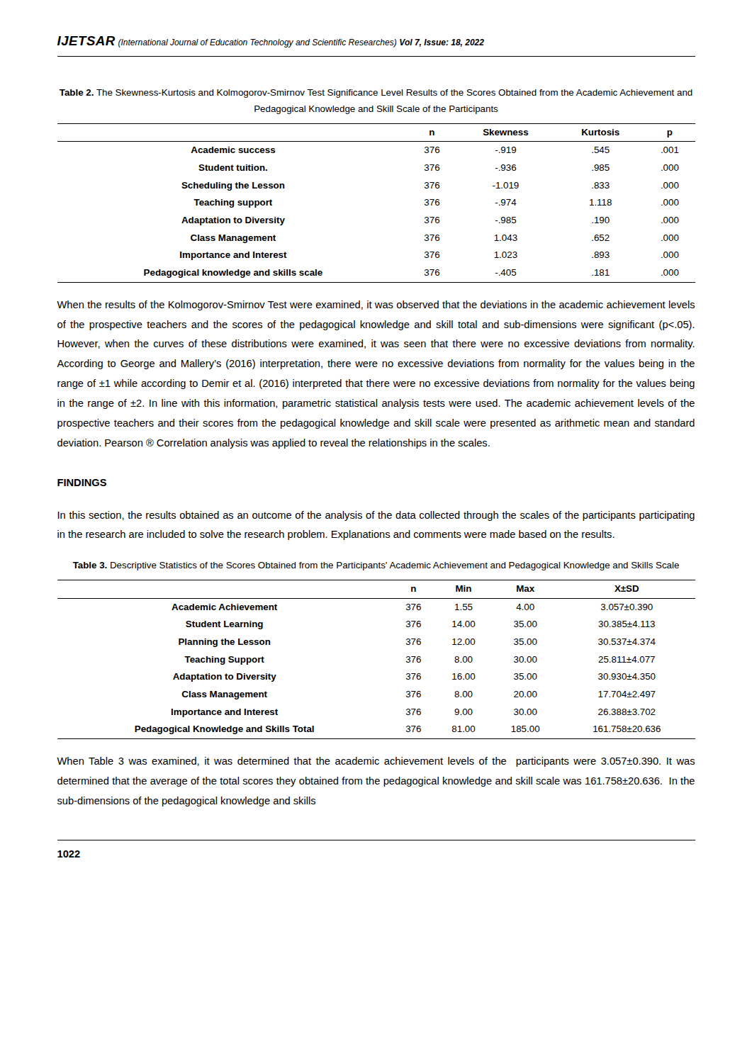IJETSAR (International Journal of Education Technology and Scientific Researches) Vol 7, Issue: 18, 2022
Table 2. The Skewness-Kurtosis and Kolmogorov-Smirnov Test Significance Level Results of the Scores Obtained from the Academic Achievement and Pedagogical Knowledge and Skill Scale of the Participants
| | n | Skewness | Kurtosis | p |
| --- | --- | --- | --- | --- |
| Academic success | 376 | -.919 | .545 | .001 |
| Student tuition. | 376 | -.936 | .985 | .000 |
| Scheduling the Lesson | 376 | -1.019 | .833 | .000 |
| Teaching support | 376 | -.974 | 1.118 | .000 |
| Adaptation to Diversity | 376 | -.985 | .190 | .000 |
| Class Management | 376 | 1.043 | .652 | .000 |
| Importance and Interest | 376 | 1.023 | .893 | .000 |
| Pedagogical knowledge and skills scale | 376 | -.405 | .181 | .000 |
When the results of the Kolmogorov-Smirnov Test were examined, it was observed that the deviations in the academic achievement levels of the prospective teachers and the scores of the pedagogical knowledge and skill total and sub-dimensions were significant (p<.05). However, when the curves of these distributions were examined, it was seen that there were no excessive deviations from normality. According to George and Mallery’s (2016) interpretation, there were no excessive deviations from normality for the values being in the range of ±1 while according to Demir et al. (2016) interpreted that there were no excessive deviations from normality for the values being in the range of ±2. In line with this information, parametric statistical analysis tests were used. The academic achievement levels of the prospective teachers and their scores from the pedagogical knowledge and skill scale were presented as arithmetic mean and standard deviation. Pearson ® Correlation analysis was applied to reveal the relationships in the scales.
FINDINGS
In this section, the results obtained as an outcome of the analysis of the data collected through the scales of the participants participating in the research are included to solve the research problem. Explanations and comments were made based on the results.
Table 3. Descriptive Statistics of the Scores Obtained from the Participants' Academic Achievement and Pedagogical Knowledge and Skills Scale
| | n | Min | Max | X±SD |
| --- | --- | --- | --- | --- |
| Academic Achievement | 376 | 1.55 | 4.00 | 3.057±0.390 |
| Student Learning | 376 | 14.00 | 35.00 | 30.385±4.113 |
| Planning the Lesson | 376 | 12.00 | 35.00 | 30.537±4.374 |
| Teaching Support | 376 | 8.00 | 30.00 | 25.811±4.077 |
| Adaptation to Diversity | 376 | 16.00 | 35.00 | 30.930±4.350 |
| Class Management | 376 | 8.00 | 20.00 | 17.704±2.497 |
| Importance and Interest | 376 | 9.00 | 30.00 | 26.388±3.702 |
| Pedagogical Knowledge and Skills Total | 376 | 81.00 | 185.00 | 161.758±20.636 |
When Table 3 was examined, it was determined that the academic achievement levels of the participants were 3.057±0.390. It was determined that the average of the total scores they obtained from the pedagogical knowledge and skill scale was 161.758±20.636. In the sub-dimensions of the pedagogical knowledge and skills
1022